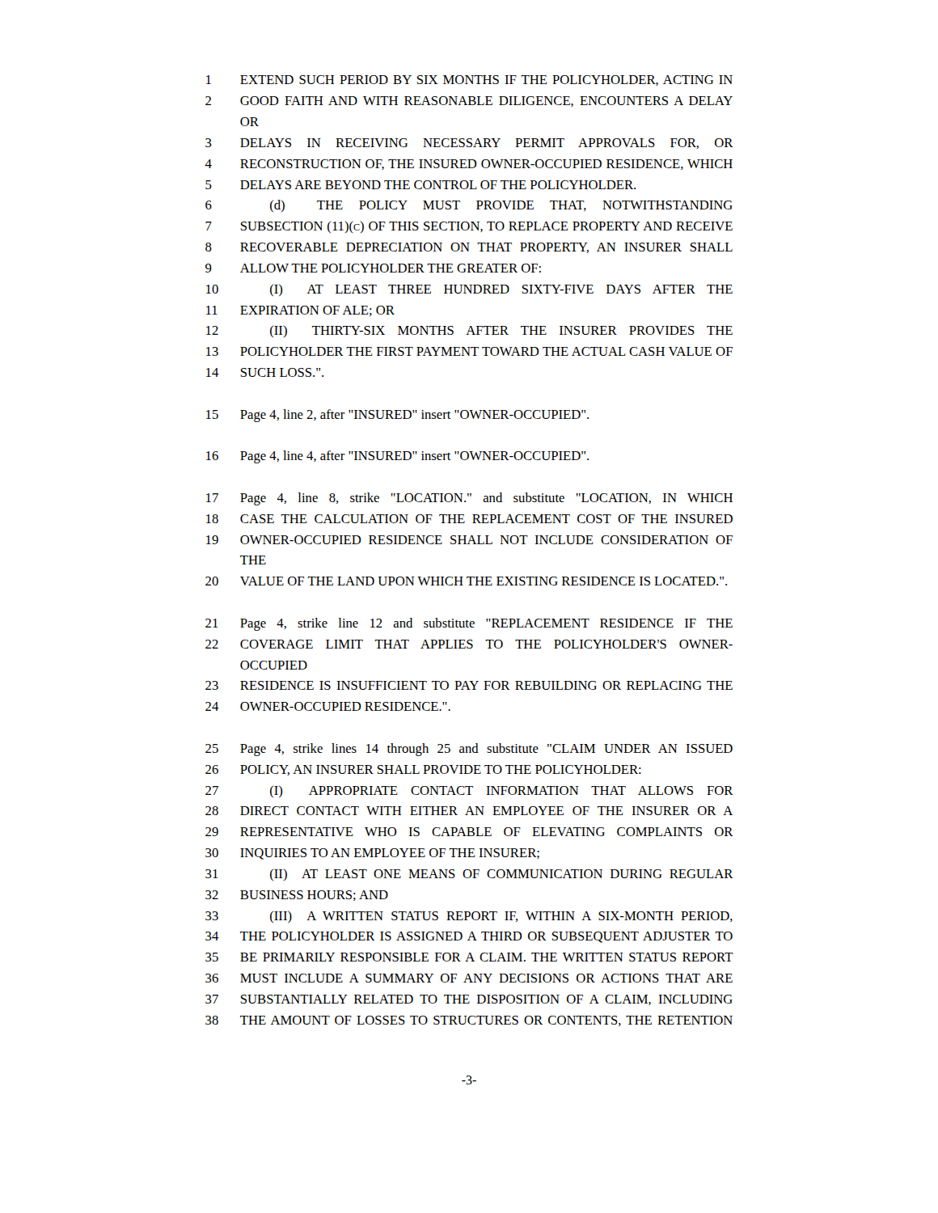| 1 | EXTEND SUCH PERIOD BY SIX MONTHS IF THE POLICYHOLDER, ACTING IN |
| 2 | GOOD FAITH AND WITH REASONABLE DILIGENCE, ENCOUNTERS A DELAY OR |
| 3 | DELAYS IN RECEIVING NECESSARY PERMIT APPROVALS FOR, OR |
| 4 | RECONSTRUCTION OF, THE INSURED OWNER-OCCUPIED RESIDENCE, WHICH |
| 5 | DELAYS ARE BEYOND THE CONTROL OF THE POLICYHOLDER. |
| 6 | (d) THE POLICY MUST PROVIDE THAT, NOTWITHSTANDING |
| 7 | SUBSECTION (11)(c) OF THIS SECTION, TO REPLACE PROPERTY AND RECEIVE |
| 8 | RECOVERABLE DEPRECIATION ON THAT PROPERTY, AN INSURER SHALL |
| 9 | ALLOW THE POLICYHOLDER THE GREATER OF: |
| 10 | (I) AT LEAST THREE HUNDRED SIXTY-FIVE DAYS AFTER THE |
| 11 | EXPIRATION OF ALE; OR |
| 12 | (II) THIRTY-SIX MONTHS AFTER THE INSURER PROVIDES THE |
| 13 | POLICYHOLDER THE FIRST PAYMENT TOWARD THE ACTUAL CASH VALUE OF |
| 14 | SUCH LOSS .". |
| 15 | Page 4, line 2, after " INSURED " insert " OWNER-OCCUPIED ". |
| 16 | Page 4, line 4, after " INSURED " insert " OWNER-OCCUPIED ". |
| 17 | Page 4, line 8, strike " LOCATION ." and substitute " LOCATION, IN WHICH |
| 18 | CASE THE CALCULATION OF THE REPLACEMENT COST OF THE INSURED |
| 19 | OWNER-OCCUPIED RESIDENCE SHALL NOT INCLUDE CONSIDERATION OF THE |
| 20 | VALUE OF THE LAND UPON WHICH THE EXISTING RESIDENCE IS LOCATED .". |
| 21 | Page 4, strike line 12 and substitute " REPLACEMENT RESIDENCE IF THE |
| 22 | COVERAGE LIMIT THAT APPLIES TO THE POLICYHOLDER'S OWNER-OCCUPIED |
| 23 | RESIDENCE IS INSUFFICIENT TO PAY FOR REBUILDING OR REPLACING THE |
| 24 | OWNER-OCCUPIED RESIDENCE .". |
| 25 | Page 4, strike lines 14 through 25 and substitute " CLAIM UNDER AN ISSUED |
| 26 | POLICY, AN INSURER SHALL PROVIDE TO THE POLICYHOLDER: |
| 27 | (I) APPROPRIATE CONTACT INFORMATION THAT ALLOWS FOR |
| 28 | DIRECT CONTACT WITH EITHER AN EMPLOYEE OF THE INSURER OR A |
| 29 | REPRESENTATIVE WHO IS CAPABLE OF ELEVATING COMPLAINTS OR |
| 30 | INQUIRIES TO AN EMPLOYEE OF THE INSURER; |
| 31 | (II) AT LEAST ONE MEANS OF COMMUNICATION DURING REGULAR |
| 32 | BUSINESS HOURS; AND |
| 33 | (III) A WRITTEN STATUS REPORT IF, WITHIN A SIX-MONTH PERIOD, |
| 34 | THE POLICYHOLDER IS ASSIGNED A THIRD OR SUBSEQUENT ADJUSTER TO |
| 35 | BE PRIMARILY RESPONSIBLE FOR A CLAIM. THE WRITTEN STATUS REPORT |
| 36 | MUST INCLUDE A SUMMARY OF ANY DECISIONS OR ACTIONS THAT ARE |
| 37 | SUBSTANTIALLY RELATED TO THE DISPOSITION OF A CLAIM, INCLUDING |
| 38 | THE AMOUNT OF LOSSES TO STRUCTURES OR CONTENTS, THE RETENTION |
-3-